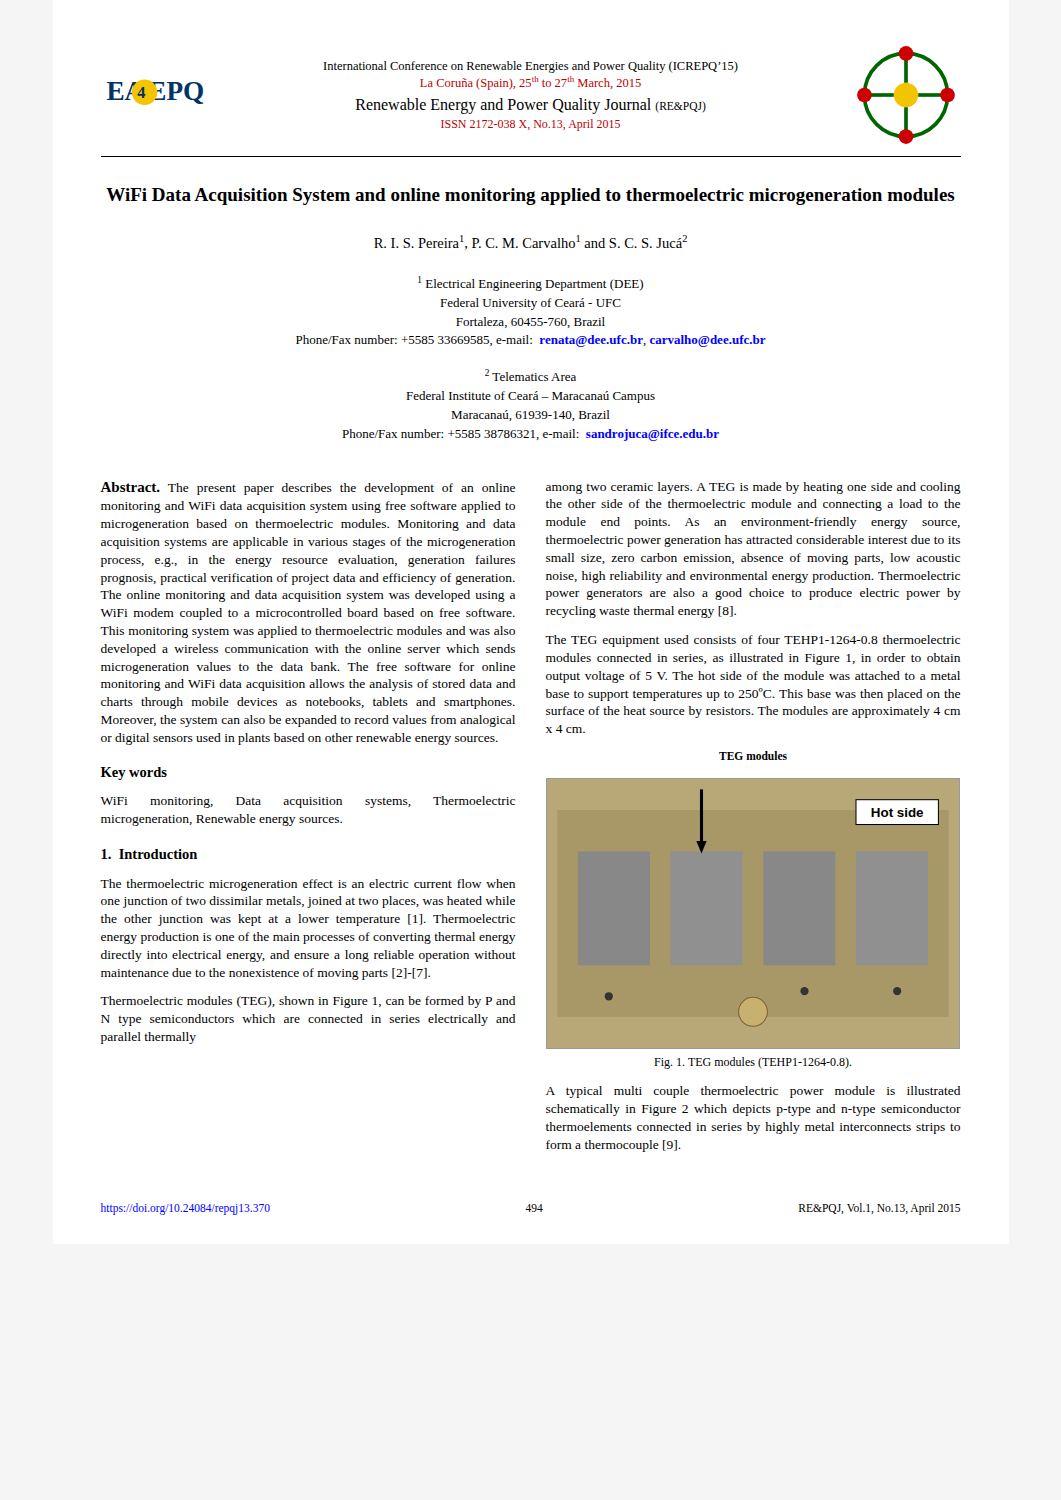International Conference on Renewable Energies and Power Quality (ICREPQ’15)
La Coruña (Spain), 25th to 27th March, 2015
Renewable Energy and Power Quality Journal (RE&PQJ)
ISSN 2172-038 X, No.13, April 2015
WiFi Data Acquisition System and online monitoring applied to thermoelectric microgeneration modules
R. I. S. Pereira1, P. C. M. Carvalho1 and S. C. S. Jucá2
1 Electrical Engineering Department (DEE)
Federal University of Ceará - UFC
Fortaleza, 60455-760, Brazil
Phone/Fax number: +5585 33669585, e-mail: renata@dee.ufc.br, carvalho@dee.ufc.br
2 Telematics Area
Federal Institute of Ceará – Maracanaú Campus
Maracanaú, 61939-140, Brazil
Phone/Fax number: +5585 38786321, e-mail: sandrojuca@ifce.edu.br
Abstract. The present paper describes the development of an online monitoring and WiFi data acquisition system using free software applied to microgeneration based on thermoelectric modules. Monitoring and data acquisition systems are applicable in various stages of the microgeneration process, e.g., in the energy resource evaluation, generation failures prognosis, practical verification of project data and efficiency of generation. The online monitoring and data acquisition system was developed using a WiFi modem coupled to a microcontrolled board based on free software. This monitoring system was applied to thermoelectric modules and was also developed a wireless communication with the online server which sends microgeneration values to the data bank. The free software for online monitoring and WiFi data acquisition allows the analysis of stored data and charts through mobile devices as notebooks, tablets and smartphones. Moreover, the system can also be expanded to record values from analogical or digital sensors used in plants based on other renewable energy sources.
Key words
WiFi monitoring, Data acquisition systems, Thermoelectric microgeneration, Renewable energy sources.
1. Introduction
The thermoelectric microgeneration effect is an electric current flow when one junction of two dissimilar metals, joined at two places, was heated while the other junction was kept at a lower temperature [1]. Thermoelectric energy production is one of the main processes of converting thermal energy directly into electrical energy, and ensure a long reliable operation without maintenance due to the nonexistence of moving parts [2]-[7].
Thermoelectric modules (TEG), shown in Figure 1, can be formed by P and N type semiconductors which are connected in series electrically and parallel thermally
among two ceramic layers. A TEG is made by heating one side and cooling the other side of the thermoelectric module and connecting a load to the module end points. As an environment-friendly energy source, thermoelectric power generation has attracted considerable interest due to its small size, zero carbon emission, absence of moving parts, low acoustic noise, high reliability and environmental energy production. Thermoelectric power generators are also a good choice to produce electric power by recycling waste thermal energy [8].
The TEG equipment used consists of four TEHP1-1264-0.8 thermoelectric modules connected in series, as illustrated in Figure 1, in order to obtain output voltage of 5 V. The hot side of the module was attached to a metal base to support temperatures up to 250ºC. This base was then placed on the surface of the heat source by resistors. The modules are approximately 4 cm x 4 cm.
TEG modules
Fig. 1. TEG modules (TEHP1-1264-0.8).
A typical multi couple thermoelectric power module is illustrated schematically in Figure 2 which depicts p-type and n-type semiconductor thermoelements connected in series by highly metal interconnects strips to form a thermocouple [9].
https://doi.org/10.24084/repqj13.370
494
RE&PQJ, Vol.1, No.13, April 2015